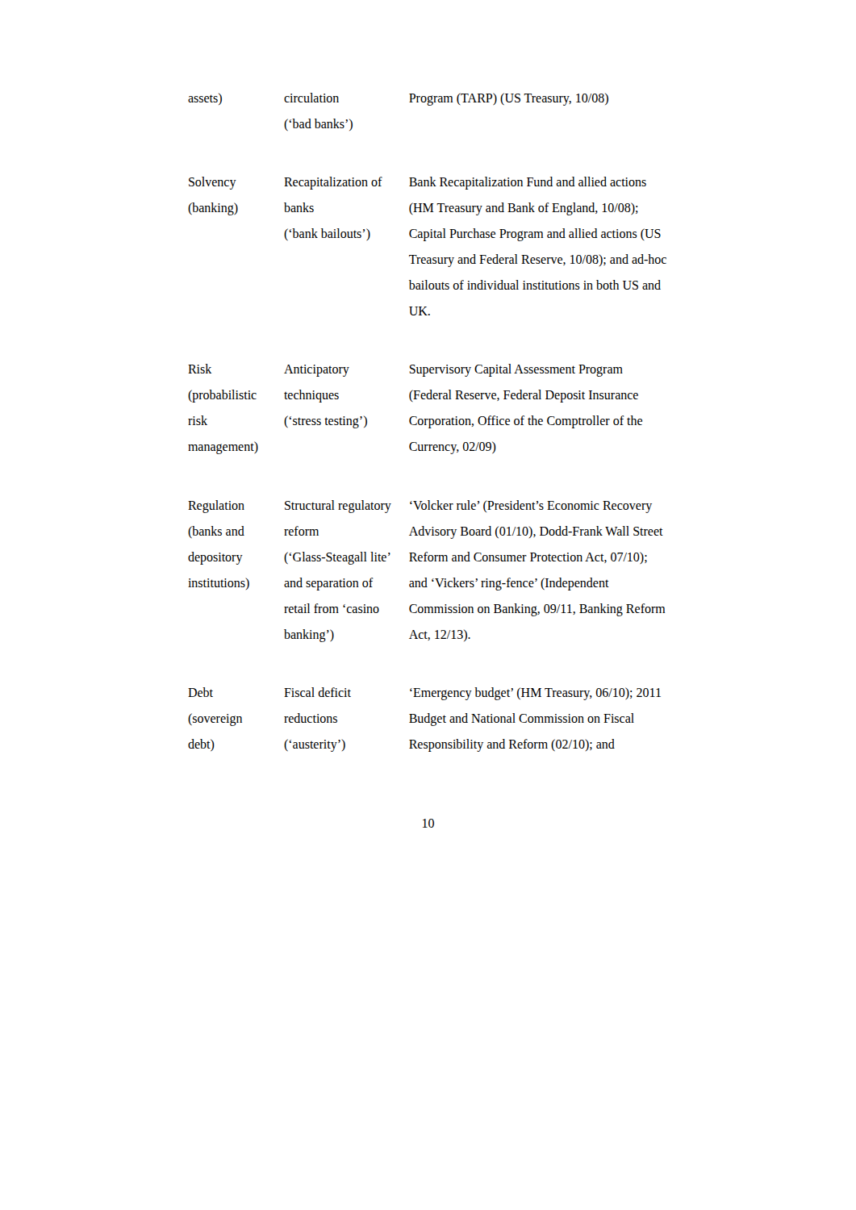| assets) | circulation (‘bad banks’) | Program (TARP) (US Treasury, 10/08) |
| Solvency (banking) | Recapitalization of banks (‘bank bailouts’) | Bank Recapitalization Fund and allied actions (HM Treasury and Bank of England, 10/08); Capital Purchase Program and allied actions (US Treasury and Federal Reserve, 10/08); and ad-hoc bailouts of individual institutions in both US and UK. |
| Risk (probabilistic risk management) | Anticipatory techniques (‘stress testing’) | Supervisory Capital Assessment Program (Federal Reserve, Federal Deposit Insurance Corporation, Office of the Comptroller of the Currency, 02/09) |
| Regulation (banks and depository institutions) | Structural regulatory reform (‘Glass-Steagall lite’ and separation of retail from ‘casino banking’) | ‘Volcker rule’ (President’s Economic Recovery Advisory Board (01/10), Dodd-Frank Wall Street Reform and Consumer Protection Act, 07/10); and ‘Vickers’ ring-fence’ (Independent Commission on Banking, 09/11, Banking Reform Act, 12/13). |
| Debt (sovereign debt) | Fiscal deficit reductions (‘austerity’) | ‘Emergency budget’ (HM Treasury, 06/10); 2011 Budget and National Commission on Fiscal Responsibility and Reform (02/10); and |
10